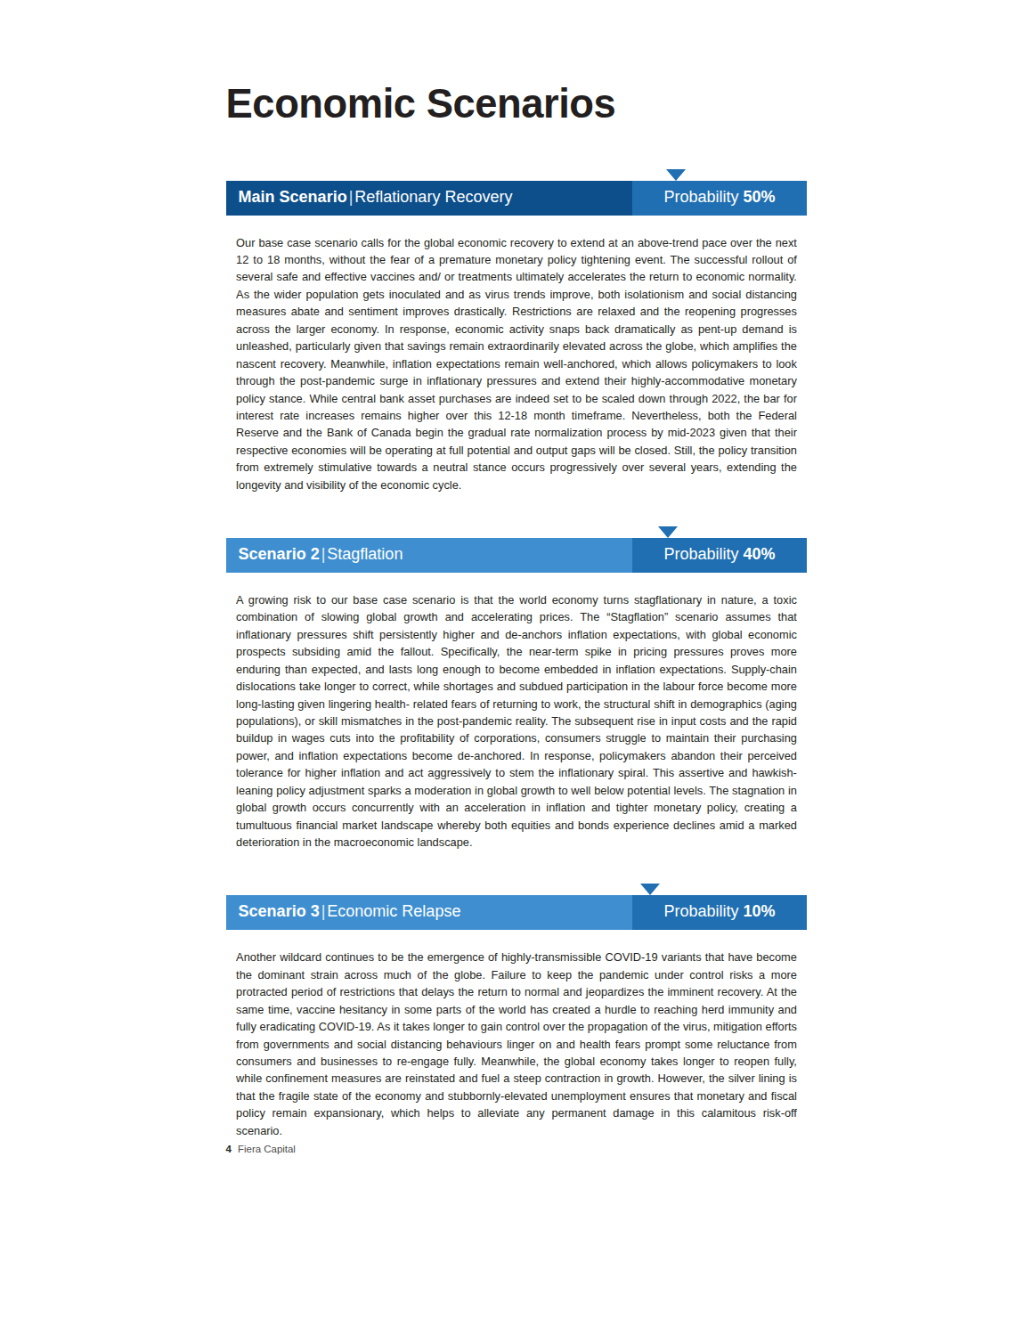Economic Scenarios
Main Scenario|Reflationary Recovery
Probability 50%
Our base case scenario calls for the global economic recovery to extend at an above-trend pace over the next 12 to 18 months, without the fear of a premature monetary policy tightening event. The successful rollout of several safe and effective vaccines and/ or treatments ultimately accelerates the return to economic normality. As the wider population gets inoculated and as virus trends improve, both isolationism and social distancing measures abate and sentiment improves drastically. Restrictions are relaxed and the reopening progresses across the larger economy. In response, economic activity snaps back dramatically as pent-up demand is unleashed, particularly given that savings remain extraordinarily elevated across the globe, which amplifies the nascent recovery. Meanwhile, inflation expectations remain well-anchored, which allows policymakers to look through the post-pandemic surge in inflationary pressures and extend their highly-accommodative monetary policy stance. While central bank asset purchases are indeed set to be scaled down through 2022, the bar for interest rate increases remains higher over this 12-18 month timeframe. Nevertheless, both the Federal Reserve and the Bank of Canada begin the gradual rate normalization process by mid-2023 given that their respective economies will be operating at full potential and output gaps will be closed. Still, the policy transition from extremely stimulative towards a neutral stance occurs progressively over several years, extending the longevity and visibility of the economic cycle.
Scenario 2|Stagflation
Probability 40%
A growing risk to our base case scenario is that the world economy turns stagflationary in nature, a toxic combination of slowing global growth and accelerating prices. The “Stagflation” scenario assumes that inflationary pressures shift persistently higher and de-anchors inflation expectations, with global economic prospects subsiding amid the fallout. Specifically, the near-term spike in pricing pressures proves more enduring than expected, and lasts long enough to become embedded in inflation expectations. Supply-chain dislocations take longer to correct, while shortages and subdued participation in the labour force become more long-lasting given lingering health- related fears of returning to work, the structural shift in demographics (aging populations), or skill mismatches in the post-pandemic reality. The subsequent rise in input costs and the rapid buildup in wages cuts into the profitability of corporations, consumers struggle to maintain their purchasing power, and inflation expectations become de-anchored. In response, policymakers abandon their perceived tolerance for higher inflation and act aggressively to stem the inflationary spiral. This assertive and hawkish-leaning policy adjustment sparks a moderation in global growth to well below potential levels. The stagnation in global growth occurs concurrently with an acceleration in inflation and tighter monetary policy, creating a tumultuous financial market landscape whereby both equities and bonds experience declines amid a marked deterioration in the macroeconomic landscape.
Scenario 3|Economic Relapse
Probability 10%
Another wildcard continues to be the emergence of highly-transmissible COVID-19 variants that have become the dominant strain across much of the globe. Failure to keep the pandemic under control risks a more protracted period of restrictions that delays the return to normal and jeopardizes the imminent recovery. At the same time, vaccine hesitancy in some parts of the world has created a hurdle to reaching herd immunity and fully eradicating COVID-19. As it takes longer to gain control over the propagation of the virus, mitigation efforts from governments and social distancing behaviours linger on and health fears prompt some reluctance from consumers and businesses to re-engage fully. Meanwhile, the global economy takes longer to reopen fully, while confinement measures are reinstated and fuel a steep contraction in growth. However, the silver lining is that the fragile state of the economy and stubbornly-elevated unemployment ensures that monetary and fiscal policy remain expansionary, which helps to alleviate any permanent damage in this calamitous risk-off scenario.
4 Fiera Capital